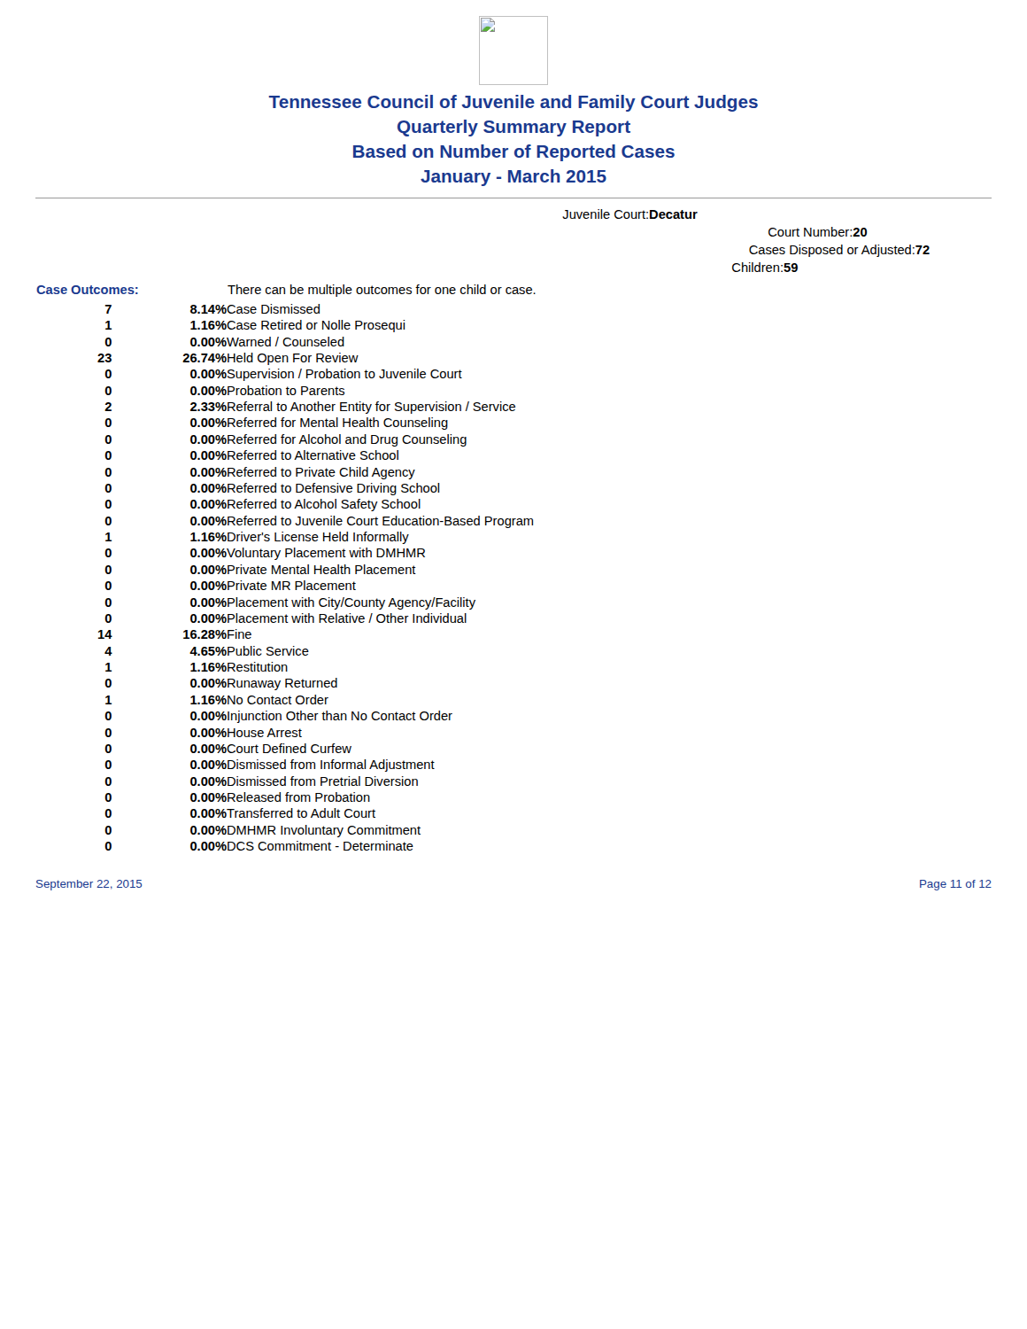Tennessee Council of Juvenile and Family Court Judges
Quarterly Summary Report
Based on Number of Reported Cases
January - March 2015
| / Juvenile Court: / Decatur / |
| / Court Number: / 20 / |
| / Cases Disposed or Adjusted: / 72 / |
| / Children: / 59 / |
| Case Outcomes: | There can be multiple outcomes for one child or case. |
| 7 | 8.14% | Case Dismissed |
| 1 | 1.16% | Case Retired or Nolle Prosequi |
| 0 | 0.00% | Warned / Counseled |
| 23 | 26.74% | Held Open For Review |
| 0 | 0.00% | Supervision / Probation to Juvenile Court |
| 0 | 0.00% | Probation to Parents |
| 2 | 2.33% | Referral to Another Entity for Supervision / Service |
| 0 | 0.00% | Referred for Mental Health Counseling |
| 0 | 0.00% | Referred for Alcohol and Drug Counseling |
| 0 | 0.00% | Referred to Alternative School |
| 0 | 0.00% | Referred to Private Child Agency |
| 0 | 0.00% | Referred to Defensive Driving School |
| 0 | 0.00% | Referred to Alcohol Safety School |
| 0 | 0.00% | Referred to Juvenile Court Education-Based Program |
| 1 | 1.16% | Driver's License Held Informally |
| 0 | 0.00% | Voluntary Placement with DMHMR |
| 0 | 0.00% | Private Mental Health Placement |
| 0 | 0.00% | Private MR Placement |
| 0 | 0.00% | Placement with City/County Agency/Facility |
| 0 | 0.00% | Placement with Relative / Other Individual |
| 14 | 16.28% | Fine |
| 4 | 4.65% | Public Service |
| 1 | 1.16% | Restitution |
| 0 | 0.00% | Runaway Returned |
| 1 | 1.16% | No Contact Order |
| 0 | 0.00% | Injunction Other than No Contact Order |
| 0 | 0.00% | House Arrest |
| 0 | 0.00% | Court Defined Curfew |
| 0 | 0.00% | Dismissed from Informal Adjustment |
| 0 | 0.00% | Dismissed from Pretrial Diversion |
| 0 | 0.00% | Released from Probation |
| 0 | 0.00% | Transferred to Adult Court |
| 0 | 0.00% | DMHMR Involuntary Commitment |
| 0 | 0.00% | DCS Commitment - Determinate |
September 22, 2015
Page 11 of 12